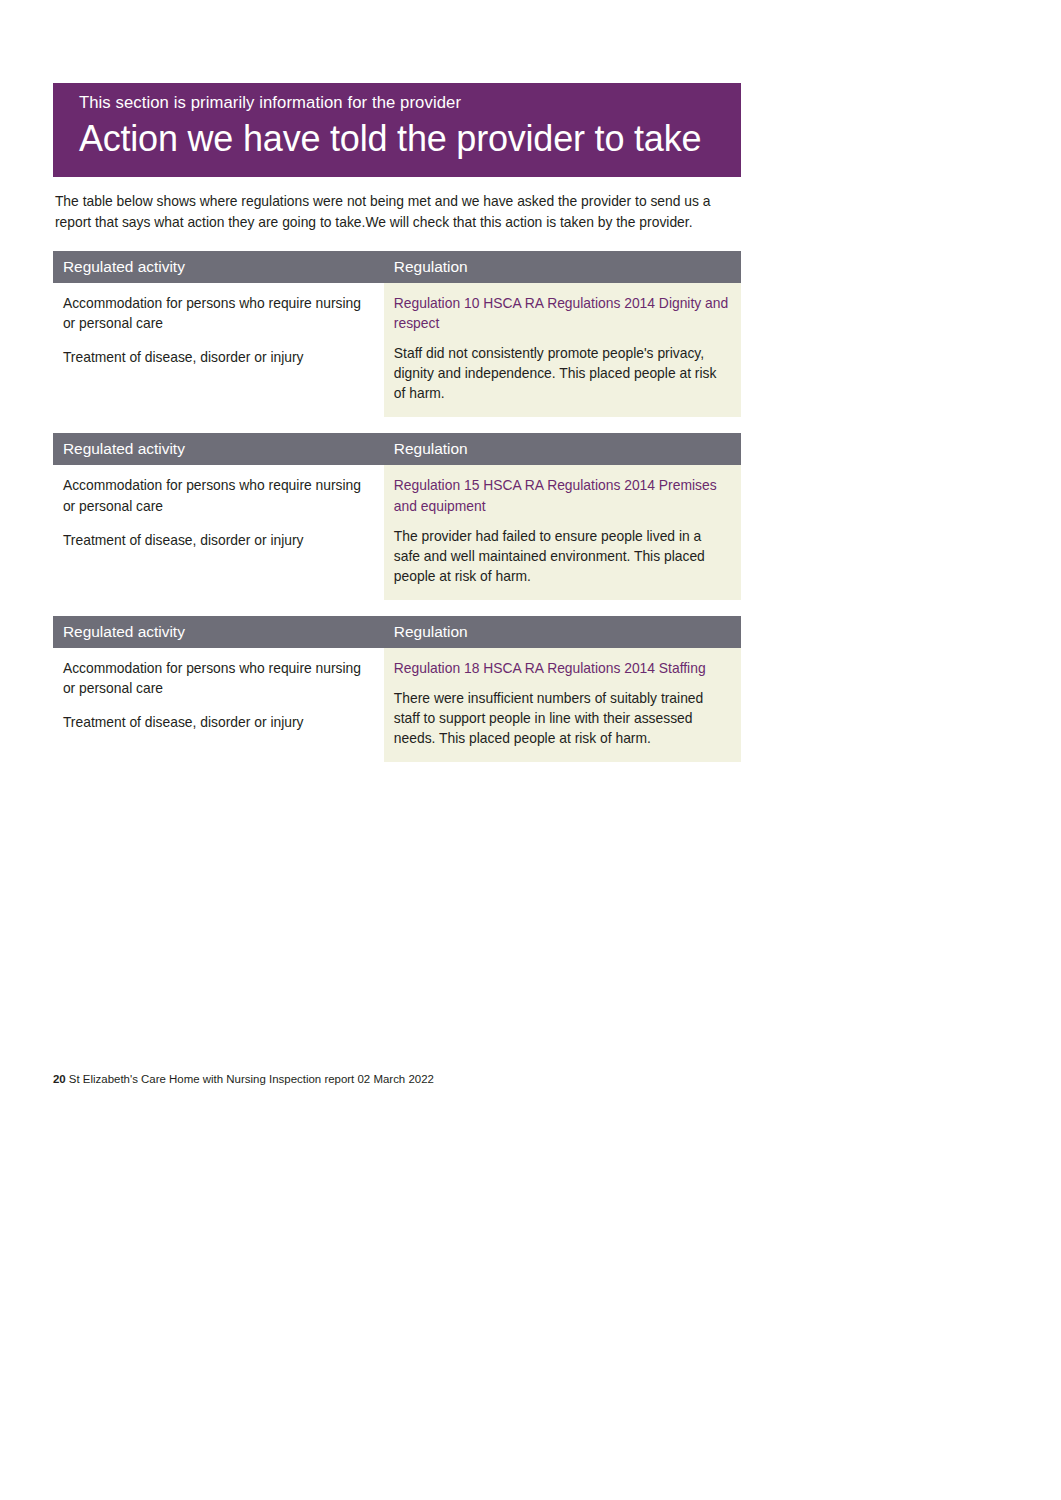This section is primarily information for the provider
Action we have told the provider to take
The table below shows where regulations were not being met and we have asked the provider to send us a report that says what action they are going to take.We will check that this action is taken by the provider.
| Regulated activity | Regulation |
| --- | --- |
| Accommodation for persons who require nursing or personal care Treatment of disease, disorder or injury | Regulation 10 HSCA RA Regulations 2014 Dignity and respect Staff did not consistently promote people's privacy, dignity and independence. This placed people at risk of harm. |
| Regulated activity | Regulation |
| --- | --- |
| Accommodation for persons who require nursing or personal care Treatment of disease, disorder or injury | Regulation 15 HSCA RA Regulations 2014 Premises and equipment The provider had failed to ensure people lived in a safe and well maintained environment. This placed people at risk of harm. |
| Regulated activity | Regulation |
| --- | --- |
| Accommodation for persons who require nursing or personal care Treatment of disease, disorder or injury | Regulation 18 HSCA RA Regulations 2014 Staffing There were insufficient numbers of suitably trained staff to support people in line with their assessed needs. This placed people at risk of harm. |
20 St Elizabeth's Care Home with Nursing Inspection report 02 March 2022